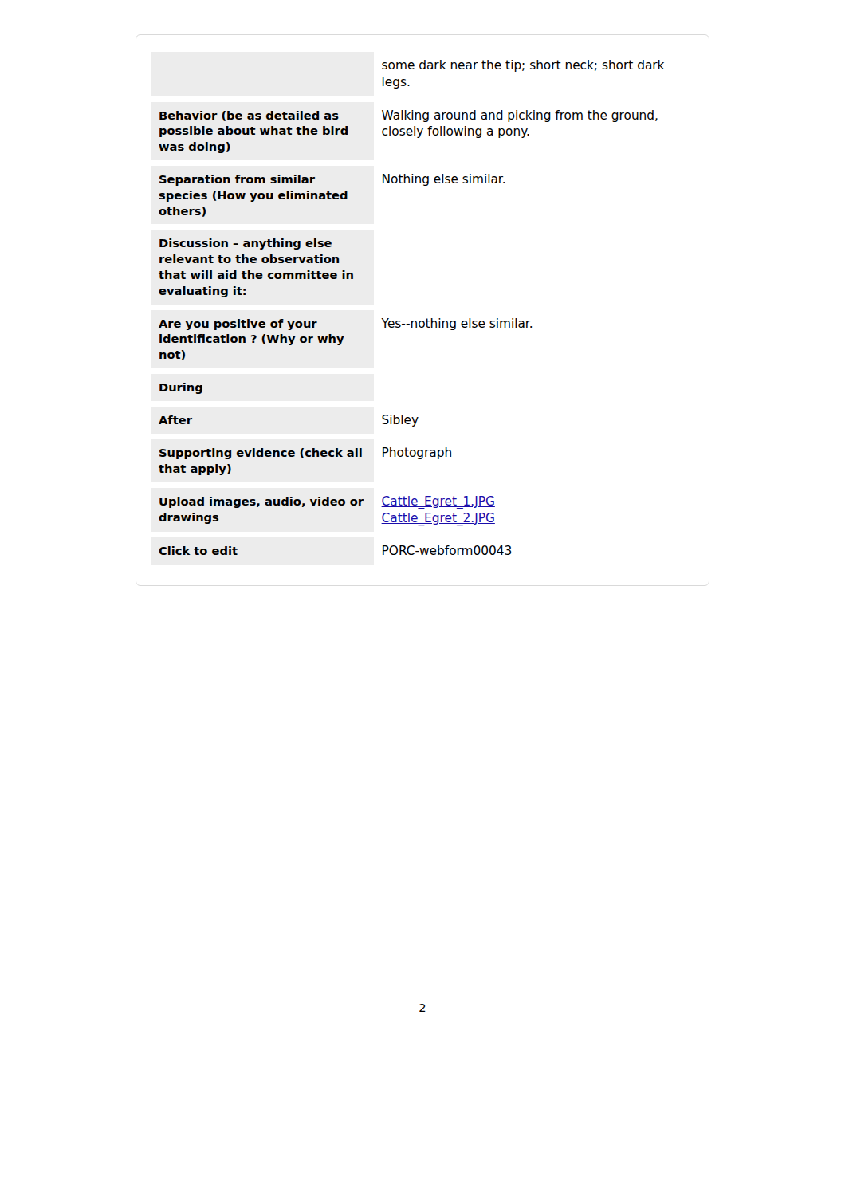| | some dark near the tip; short neck; short dark legs. |
| Behavior (be as detailed as possible about what the bird was doing) | Walking around and picking from the ground, closely following a pony. |
| Separation from similar species (How you eliminated others) | Nothing else similar. |
| Discussion – anything else relevant to the observation that will aid the committee in evaluating it: | |
| Are you positive of your identification ? (Why or why not) | Yes--nothing else similar. |
| During | |
| After | Sibley |
| Supporting evidence (check all that apply) | Photograph |
| Upload images, audio, video or drawings | Cattle_Egret_1.JPG Cattle_Egret_2.JPG |
| Click to edit | PORC-webform00043 |
2